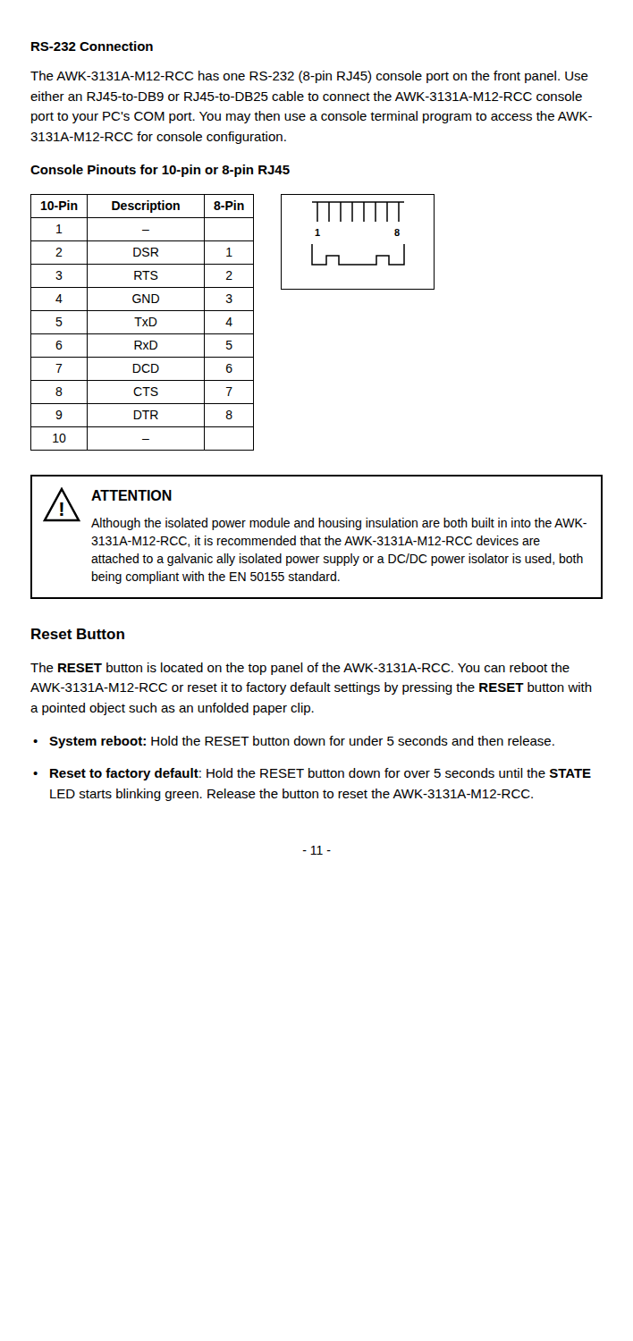RS-232 Connection
The AWK-3131A-M12-RCC has one RS-232 (8-pin RJ45) console port on the front panel. Use either an RJ45-to-DB9 or RJ45-to-DB25 cable to connect the AWK-3131A-M12-RCC console port to your PC's COM port. You may then use a console terminal program to access the AWK-3131A-M12-RCC for console configuration.
Console Pinouts for 10-pin or 8-pin RJ45
| 10-Pin | Description | 8-Pin |
| --- | --- | --- |
| 1 | – | |
| 2 | DSR | 1 |
| 3 | RTS | 2 |
| 4 | GND | 3 |
| 5 | TxD | 4 |
| 6 | RxD | 5 |
| 7 | DCD | 6 |
| 8 | CTS | 7 |
| 9 | DTR | 8 |
| 10 | – | |
1 8
!
ATTENTION
Although the isolated power module and housing insulation are both built in into the AWK-3131A-M12-RCC, it is recommended that the AWK-3131A-M12-RCC devices are attached to a galvanic ally isolated power supply or a DC/DC power isolator is used, both being compliant with the EN 50155 standard.
Reset Button
The RESET button is located on the top panel of the AWK-3131A-RCC. You can reboot the AWK-3131A-M12-RCC or reset it to factory default settings by pressing the RESET button with a pointed object such as an unfolded paper clip.
System reboot: Hold the RESET button down for under 5 seconds and then release.
Reset to factory default: Hold the RESET button down for over 5 seconds until the STATE LED starts blinking green. Release the button to reset the AWK-3131A-M12-RCC.
- 11 -